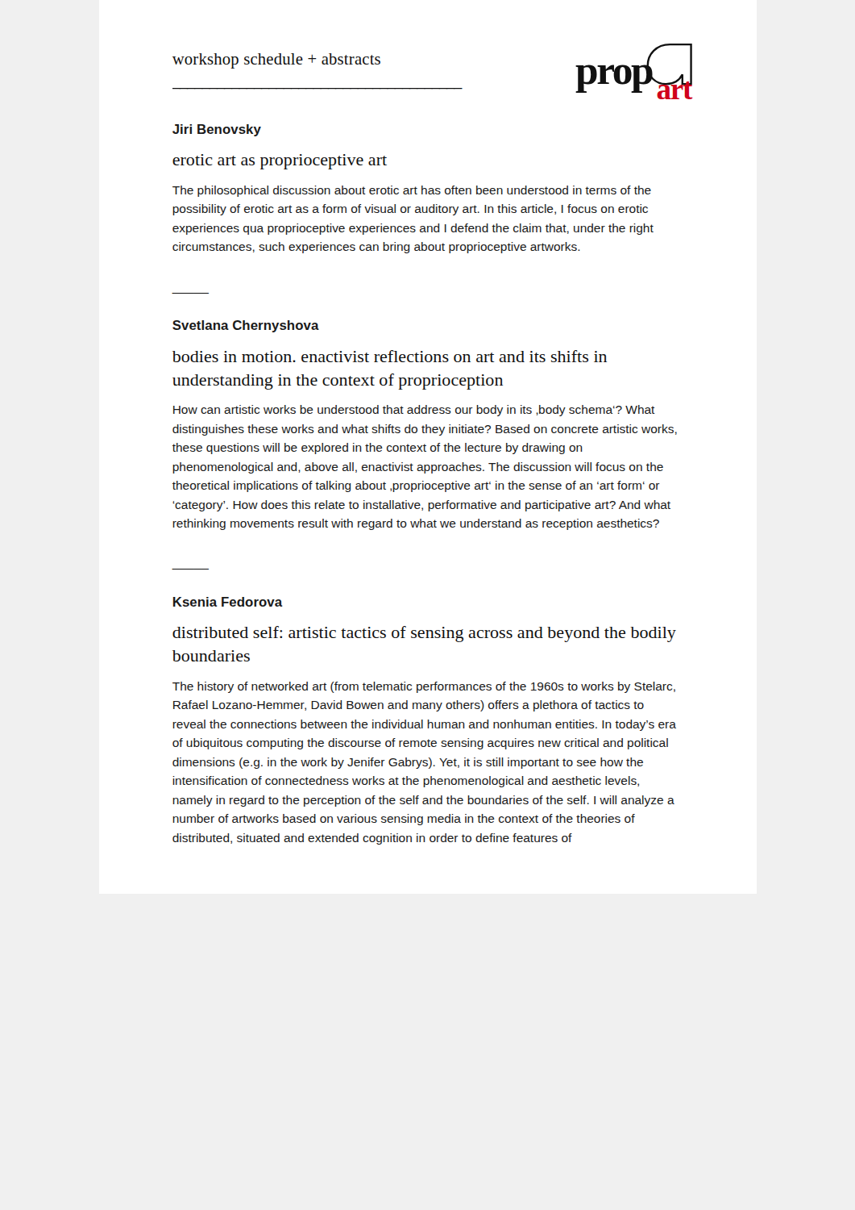workshop schedule + abstracts
_______________________________________
prop art
Jiri Benovsky
erotic art as proprioceptive art
The philosophical discussion about erotic art has often been understood in terms of the possibility of erotic art as a form of visual or auditory art. In this article, I focus on erotic experiences qua proprioceptive experiences and I defend the claim that, under the right circumstances, such experiences can bring about proprioceptive artworks.
_____
Svetlana Chernyshova
bodies in motion. enactivist reflections on art and its shifts in understanding in the context of proprioception
How can artistic works be understood that address our body in its ‚body schema‘? What distinguishes these works and what shifts do they initiate? Based on concrete artistic works, these questions will be explored in the context of the lecture by drawing on phenomenological and, above all, enactivist approaches. The discussion will focus on the theoretical implications of talking about ‚proprioceptive art‘ in the sense of an ‘art form‘ or ‘category’. How does this relate to installative, performative and participative art? And what rethinking movements result with regard to what we understand as reception aesthetics?
_____
Ksenia Fedorova
distributed self: artistic tactics of sensing across and beyond the bodily boundaries
The history of networked art (from telematic performances of the 1960s to works by Stelarc, Rafael Lozano-Hemmer, David Bowen and many others) offers a plethora of tactics to reveal the connections between the individual human and nonhuman entities. In today’s era of ubiquitous computing the discourse of remote sensing acquires new critical and political dimensions (e.g. in the work by Jenifer Gabrys). Yet, it is still important to see how the intensification of connectedness works at the phenomenological and aesthetic levels, namely in regard to the perception of the self and the boundaries of the self. I will analyze a number of artworks based on various sensing media in the context of the theories of distributed, situated and extended cognition in order to define features of